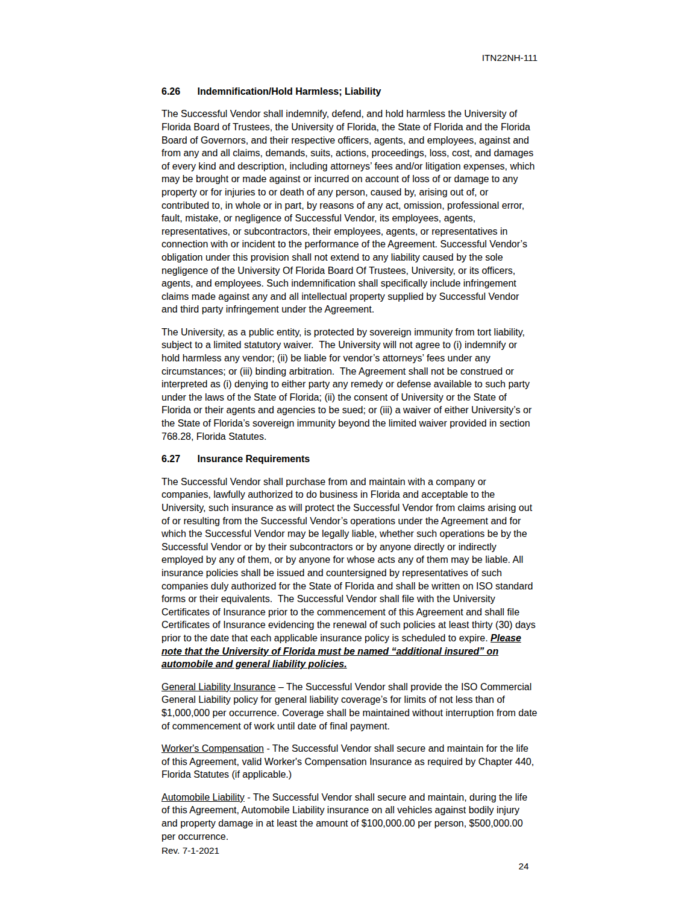ITN22NH-111
6.26 Indemnification/Hold Harmless; Liability
The Successful Vendor shall indemnify, defend, and hold harmless the University of Florida Board of Trustees, the University of Florida, the State of Florida and the Florida Board of Governors, and their respective officers, agents, and employees, against and from any and all claims, demands, suits, actions, proceedings, loss, cost, and damages of every kind and description, including attorneys’ fees and/or litigation expenses, which may be brought or made against or incurred on account of loss of or damage to any property or for injuries to or death of any person, caused by, arising out of, or contributed to, in whole or in part, by reasons of any act, omission, professional error, fault, mistake, or negligence of Successful Vendor, its employees, agents, representatives, or subcontractors, their employees, agents, or representatives in connection with or incident to the performance of the Agreement. Successful Vendor’s obligation under this provision shall not extend to any liability caused by the sole negligence of the University Of Florida Board Of Trustees, University, or its officers, agents, and employees. Such indemnification shall specifically include infringement claims made against any and all intellectual property supplied by Successful Vendor and third party infringement under the Agreement.
The University, as a public entity, is protected by sovereign immunity from tort liability, subject to a limited statutory waiver. The University will not agree to (i) indemnify or hold harmless any vendor; (ii) be liable for vendor’s attorneys’ fees under any circumstances; or (iii) binding arbitration. The Agreement shall not be construed or interpreted as (i) denying to either party any remedy or defense available to such party under the laws of the State of Florida; (ii) the consent of University or the State of Florida or their agents and agencies to be sued; or (iii) a waiver of either University’s or the State of Florida’s sovereign immunity beyond the limited waiver provided in section 768.28, Florida Statutes.
6.27 Insurance Requirements
The Successful Vendor shall purchase from and maintain with a company or companies, lawfully authorized to do business in Florida and acceptable to the University, such insurance as will protect the Successful Vendor from claims arising out of or resulting from the Successful Vendor’s operations under the Agreement and for which the Successful Vendor may be legally liable, whether such operations be by the Successful Vendor or by their subcontractors or by anyone directly or indirectly employed by any of them, or by anyone for whose acts any of them may be liable. All insurance policies shall be issued and countersigned by representatives of such companies duly authorized for the State of Florida and shall be written on ISO standard forms or their equivalents. The Successful Vendor shall file with the University Certificates of Insurance prior to the commencement of this Agreement and shall file Certificates of Insurance evidencing the renewal of such policies at least thirty (30) days prior to the date that each applicable insurance policy is scheduled to expire. Please note that the University of Florida must be named “additional insured” on automobile and general liability policies.
General Liability Insurance – The Successful Vendor shall provide the ISO Commercial General Liability policy for general liability coverage’s for limits of not less than of $1,000,000 per occurrence. Coverage shall be maintained without interruption from date of commencement of work until date of final payment.
Worker's Compensation - The Successful Vendor shall secure and maintain for the life of this Agreement, valid Worker's Compensation Insurance as required by Chapter 440, Florida Statutes (if applicable.)
Automobile Liability - The Successful Vendor shall secure and maintain, during the life of this Agreement, Automobile Liability insurance on all vehicles against bodily injury and property damage in at least the amount of $100,000.00 per person, $500,000.00 per occurrence.
Rev. 7-1-2021
24